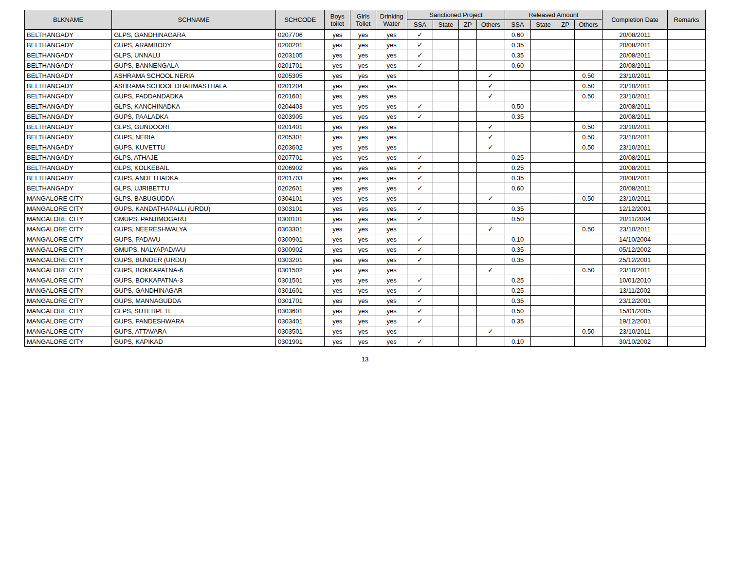| BLKNAME | SCHNAME | SCHCODE | Boys toilet | Girls Toilet | Drinking Water | Sanctioned Project | Released Amount | Completion Date | Remarks |
| --- | --- | --- | --- | --- | --- | --- | --- | --- | --- |
| SSA | State | ZP | Others | SSA | State | ZP | Others |
| BELTHANGADY | GLPS, GANDHINAGARA | 0207706 | yes | yes | yes | ✓ | | | | 0.60 | | | | 20/08/2011 | |
| BELTHANGADY | GUPS, ARAMBODY | 0200201 | yes | yes | yes | ✓ | | | | 0.35 | | | | 20/08/2011 | |
| BELTHANGADY | GLPS, UNNALU | 0203105 | yes | yes | yes | ✓ | | | | 0.35 | | | | 20/08/2011 | |
| BELTHANGADY | GUPS, BANNENGALA | 0201701 | yes | yes | yes | ✓ | | | | 0.60 | | | | 20/08/2011 | |
| BELTHANGADY | ASHRAMA SCHOOL NERIA | 0205305 | yes | yes | yes | | | | ✓ | | | | 0.50 | 23/10/2011 | |
| BELTHANGADY | ASHRAMA SCHOOL DHARMASTHALA | 0201204 | yes | yes | yes | | | | ✓ | | | | 0.50 | 23/10/2011 | |
| BELTHANGADY | GUPS, PADDANDADKA | 0201601 | yes | yes | yes | | | | ✓ | | | | 0.50 | 23/10/2011 | |
| BELTHANGADY | GLPS, KANCHINADKA | 0204403 | yes | yes | yes | ✓ | | | | 0.50 | | | | 20/08/2011 | |
| BELTHANGADY | GUPS, PAALADKA | 0203905 | yes | yes | yes | ✓ | | | | 0.35 | | | | 20/08/2011 | |
| BELTHANGADY | GLPS, GUNDOORI | 0201401 | yes | yes | yes | | | | ✓ | | | | 0.50 | 23/10/2011 | |
| BELTHANGADY | GUPS, NERIA | 0205301 | yes | yes | yes | | | | ✓ | | | | 0.50 | 23/10/2011 | |
| BELTHANGADY | GUPS, KUVETTU | 0203602 | yes | yes | yes | | | | ✓ | | | | 0.50 | 23/10/2011 | |
| BELTHANGADY | GLPS, ATHAJE | 0207701 | yes | yes | yes | ✓ | | | | 0.25 | | | | 20/08/2011 | |
| BELTHANGADY | GLPS, KOLKEBAIL | 0206902 | yes | yes | yes | ✓ | | | | 0.25 | | | | 20/08/2011 | |
| BELTHANGADY | GUPS, ANDETHADKA | 0201703 | yes | yes | yes | ✓ | | | | 0.35 | | | | 20/08/2011 | |
| BELTHANGADY | GLPS, UJRIBETTU | 0202601 | yes | yes | yes | ✓ | | | | 0.60 | | | | 20/08/2011 | |
| MANGALORE CITY | GLPS, BABUGUDDA | 0304101 | yes | yes | yes | | | | ✓ | | | | 0.50 | 23/10/2011 | |
| MANGALORE CITY | GUPS, KANDATHAPALLI (URDU) | 0303101 | yes | yes | yes | ✓ | | | | 0.35 | | | | 12/12/2001 | |
| MANGALORE CITY | GMUPS, PANJIMOGARU | 0300101 | yes | yes | yes | ✓ | | | | 0.50 | | | | 20/11/2004 | |
| MANGALORE CITY | GUPS, NEERESHWALYA | 0303301 | yes | yes | yes | | | | ✓ | | | | 0.50 | 23/10/2011 | |
| MANGALORE CITY | GUPS, PADAVU | 0300901 | yes | yes | yes | ✓ | | | | 0.10 | | | | 14/10/2004 | |
| MANGALORE CITY | GMUPS, NALYAPADAVU | 0300902 | yes | yes | yes | ✓ | | | | 0.35 | | | | 05/12/2002 | |
| MANGALORE CITY | GUPS, BUNDER (URDU) | 0303201 | yes | yes | yes | ✓ | | | | 0.35 | | | | 25/12/2001 | |
| MANGALORE CITY | GUPS, BOKKAPATNA-6 | 0301502 | yes | yes | yes | | | | ✓ | | | | 0.50 | 23/10/2011 | |
| MANGALORE CITY | GUPS, BOKKAPATNA-3 | 0301501 | yes | yes | yes | ✓ | | | | 0.25 | | | | 10/01/2010 | |
| MANGALORE CITY | GUPS, GANDHINAGAR | 0301601 | yes | yes | yes | ✓ | | | | 0.25 | | | | 13/11/2002 | |
| MANGALORE CITY | GUPS, MANNAGUDDA | 0301701 | yes | yes | yes | ✓ | | | | 0.35 | | | | 23/12/2001 | |
| MANGALORE CITY | GLPS, SUTERPETE | 0303601 | yes | yes | yes | ✓ | | | | 0.50 | | | | 15/01/2005 | |
| MANGALORE CITY | GUPS, PANDESHWARA | 0303401 | yes | yes | yes | ✓ | | | | 0.35 | | | | 19/12/2001 | |
| MANGALORE CITY | GUPS, ATTAVARA | 0303501 | yes | yes | yes | | | | ✓ | | | | 0.50 | 23/10/2011 | |
| MANGALORE CITY | GUPS, KAPIKAD | 0301901 | yes | yes | yes | ✓ | | | | 0.10 | | | | 30/10/2002 | |
13